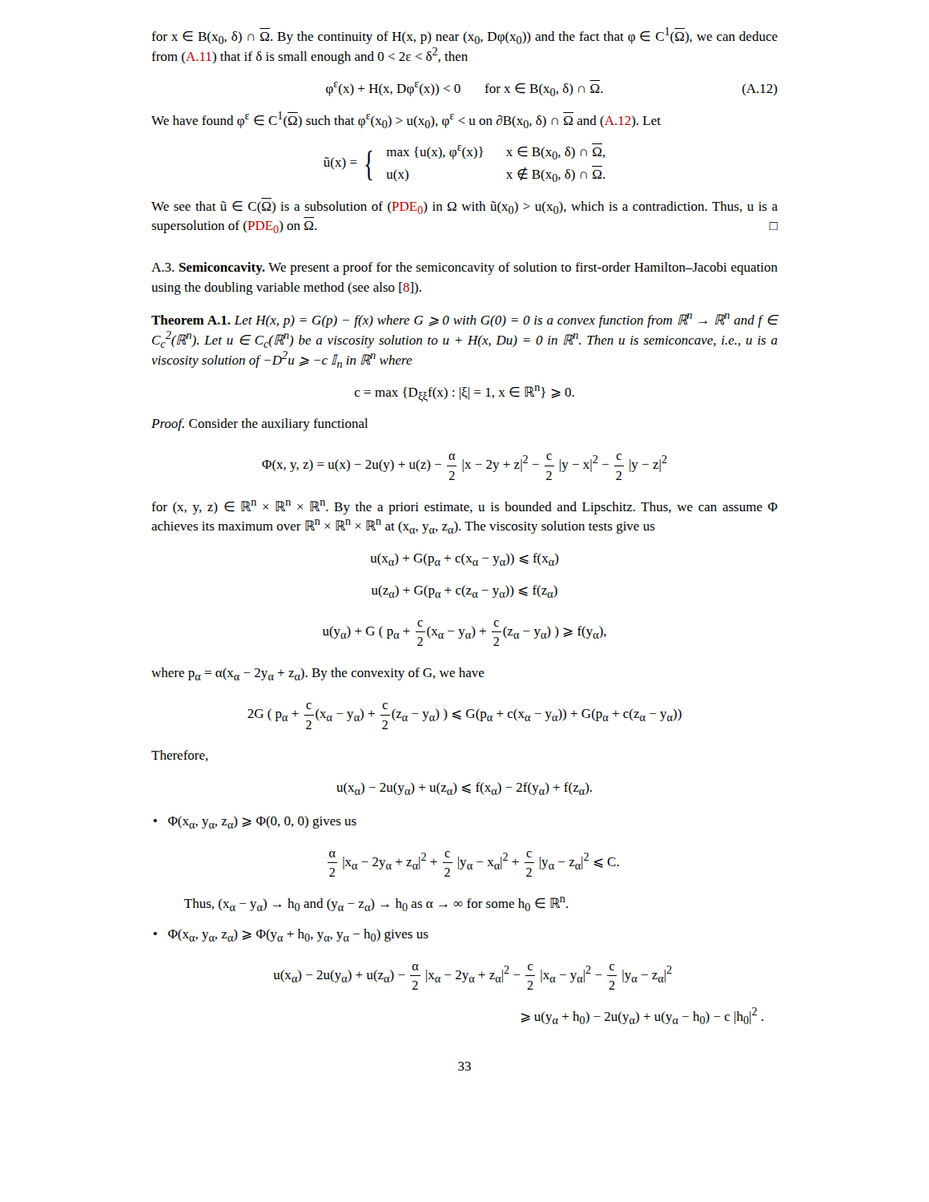for x ∈ B(x0, δ) ∩ Ω. By the continuity of H(x, p) near (x0, Dφ(x0)) and the fact that φ ∈ C1(Ω), we can deduce from (A.11) that if δ is small enough and 0 < 2ε < δ2, then
φε(x) + H(x, Dφε(x)) < 0 for x ∈ B(x0, δ) ∩ Ω. (A.12)
We have found φε ∈ C1(Ω) such that φε(x0) > u(x0), φε < u on ∂B(x0, δ) ∩ Ω and (A.12). Let
ũ(x) = { max {u(x), φε(x)}x ∈ B(x0, δ) ∩ Ω, u(x) x ∉ B(x0, δ) ∩ Ω.
We see that ũ ∈ C(Ω) is a subsolution of (PDE0) in Ω with ũ(x0) > u(x0), which is a contradiction. Thus, u is a supersolution of (PDE0) on Ω. □
A.3. Semiconcavity. We present a proof for the semiconcavity of solution to first-order Hamilton–Jacobi equation using the doubling variable method (see also [8]).
Theorem A.1. Let H(x, p) = G(p) − f(x) where G ⩾ 0 with G(0) = 0 is a convex function from ℝn → ℝn and f ∈ Cc2(ℝn). Let u ∈ Cc(ℝn) be a viscosity solution to u + H(x, Du) = 0 in ℝn. Then u is semiconcave, i.e., u is a viscosity solution of −D2u ⩾ −c 𝕀n in ℝn where
c = max {Dξξf(x) : |ξ| = 1, x ∈ ℝn} ⩾ 0.
Proof. Consider the auxiliary functional
Φ(x, y, z) = u(x) − 2u(y) + u(z) − α 2 |x − 2y + z|2 − c 2 |y − x|2 − c 2 |y − z|2
for (x, y, z) ∈ ℝn × ℝn × ℝn. By the a priori estimate, u is bounded and Lipschitz. Thus, we can assume Φ achieves its maximum over ℝn × ℝn × ℝn at (xα, yα, zα). The viscosity solution tests give us
u(xα) + G(pα + c(xα − yα)) ⩽ f(xα)
u(zα) + G(pα + c(zα − yα)) ⩽ f(zα)
u(yα) + G ( pα + c 2(xα − yα) + c 2(zα − yα) ) ⩾ f(yα),
where pα = α(xα − 2yα + zα). By the convexity of G, we have
2G ( pα + c 2(xα − yα) + c 2(zα − yα) ) ⩽ G(pα + c(xα − yα)) + G(pα + c(zα − yα))
Therefore,
u(xα) − 2u(yα) + u(zα) ⩽ f(xα) − 2f(yα) + f(zα).
Φ(xα, yα, zα) ⩾ Φ(0, 0, 0) gives us
α 2 |xα − 2yα + zα|2 + c 2 |yα − xα|2 + c 2 |yα − zα|2 ⩽ C.
Thus, (xα − yα) → h0 and (yα − zα) → h0 as α → ∞ for some h0 ∈ ℝn.
Φ(xα, yα, zα) ⩾ Φ(yα + h0, yα, yα − h0) gives us
u(xα) − 2u(yα) + u(zα) − α 2 |xα − 2yα + zα|2 − c 2 |xα − yα|2 − c 2 |yα − zα|2
⩾ u(yα + h0) − 2u(yα) + u(yα − h0) − c |h0|2 .
33